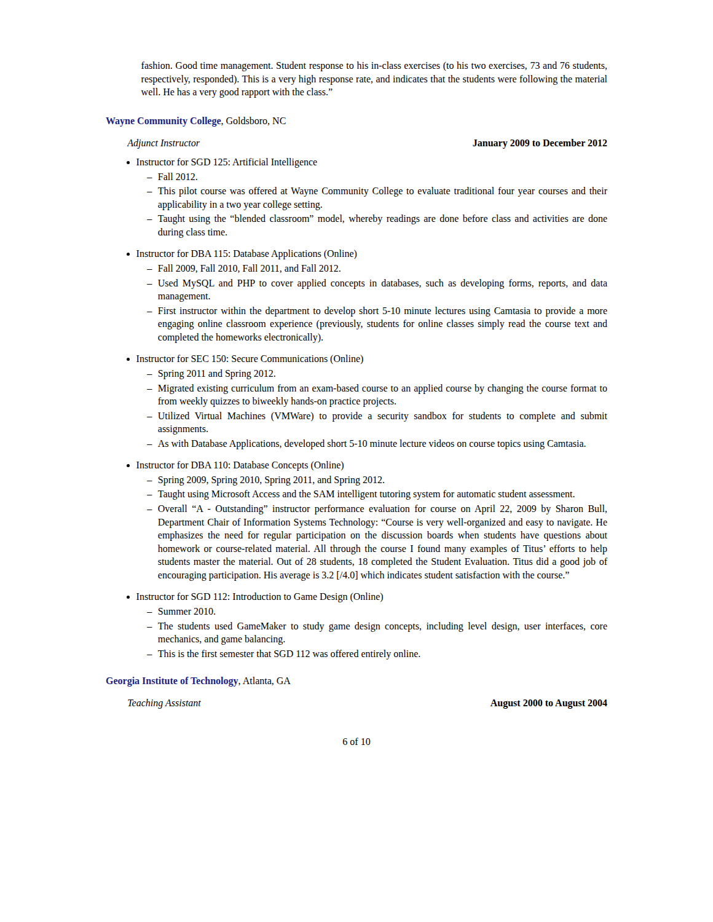fashion. Good time management. Student response to his in-class exercises (to his two exercises, 73 and 76 students, respectively, responded). This is a very high response rate, and indicates that the students were following the material well. He has a very good rapport with the class.”
Wayne Community College, Goldsboro, NC
Adjunct Instructor January 2009 to December 2012
Instructor for SGD 125: Artificial Intelligence
Fall 2012.
This pilot course was offered at Wayne Community College to evaluate traditional four year courses and their applicability in a two year college setting.
Taught using the “blended classroom” model, whereby readings are done before class and activities are done during class time.
Instructor for DBA 115: Database Applications (Online)
Fall 2009, Fall 2010, Fall 2011, and Fall 2012.
Used MySQL and PHP to cover applied concepts in databases, such as developing forms, reports, and data management.
First instructor within the department to develop short 5-10 minute lectures using Camtasia to provide a more engaging online classroom experience (previously, students for online classes simply read the course text and completed the homeworks electronically).
Instructor for SEC 150: Secure Communications (Online)
Spring 2011 and Spring 2012.
Migrated existing curriculum from an exam-based course to an applied course by changing the course format to from weekly quizzes to biweekly hands-on practice projects.
Utilized Virtual Machines (VMWare) to provide a security sandbox for students to complete and submit assignments.
As with Database Applications, developed short 5-10 minute lecture videos on course topics using Camtasia.
Instructor for DBA 110: Database Concepts (Online)
Spring 2009, Spring 2010, Spring 2011, and Spring 2012.
Taught using Microsoft Access and the SAM intelligent tutoring system for automatic student assessment.
Overall “A - Outstanding” instructor performance evaluation for course on April 22, 2009 by Sharon Bull, Department Chair of Information Systems Technology: “Course is very well-organized and easy to navigate. He emphasizes the need for regular participation on the discussion boards when students have questions about homework or course-related material. All through the course I found many examples of Titus’ efforts to help students master the material. Out of 28 students, 18 completed the Student Evaluation. Titus did a good job of encouraging participation. His average is 3.2 [/4.0] which indicates student satisfaction with the course.”
Instructor for SGD 112: Introduction to Game Design (Online)
Summer 2010.
The students used GameMaker to study game design concepts, including level design, user interfaces, core mechanics, and game balancing.
This is the first semester that SGD 112 was offered entirely online.
Georgia Institute of Technology, Atlanta, GA
Teaching Assistant August 2000 to August 2004
6 of 10